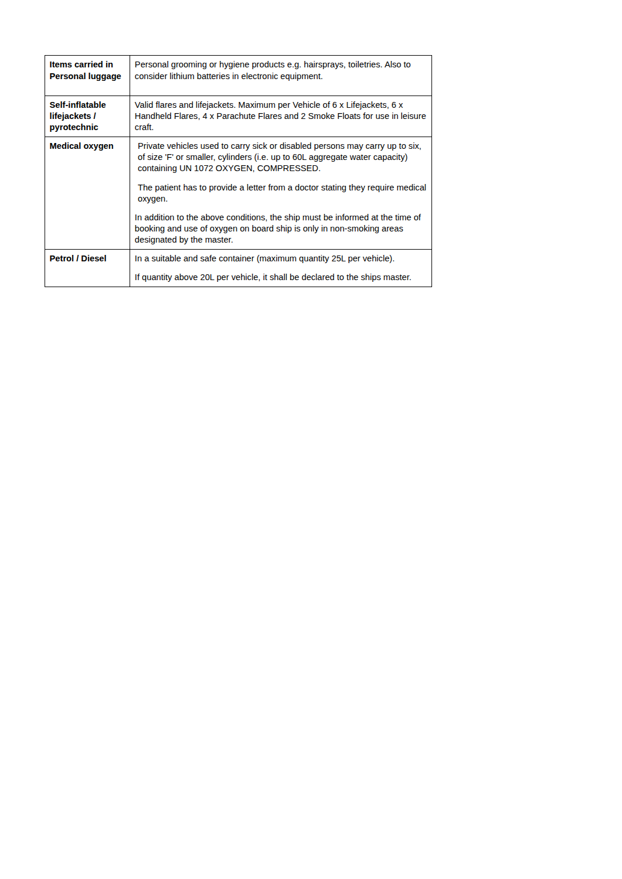| Items carried in Personal luggage | Personal grooming or hygiene products e.g. hairsprays, toiletries. Also to consider lithium batteries in electronic equipment. |
| Self-inflatable lifejackets / pyrotechnic | Valid flares and lifejackets. Maximum per Vehicle of 6 x Lifejackets, 6 x Handheld Flares, 4 x Parachute Flares and 2 Smoke Floats for use in leisure craft. |
| Medical oxygen | Private vehicles used to carry sick or disabled persons may carry up to six, of size 'F' or smaller, cylinders (i.e. up to 60L aggregate water capacity) containing UN 1072 OXYGEN, COMPRESSED. The patient has to provide a letter from a doctor stating they require medical oxygen. In addition to the above conditions, the ship must be informed at the time of booking and use of oxygen on board ship is only in non-smoking areas designated by the master. |
| Petrol / Diesel | In a suitable and safe container (maximum quantity 25L per vehicle). If quantity above 20L per vehicle, it shall be declared to the ships master. |